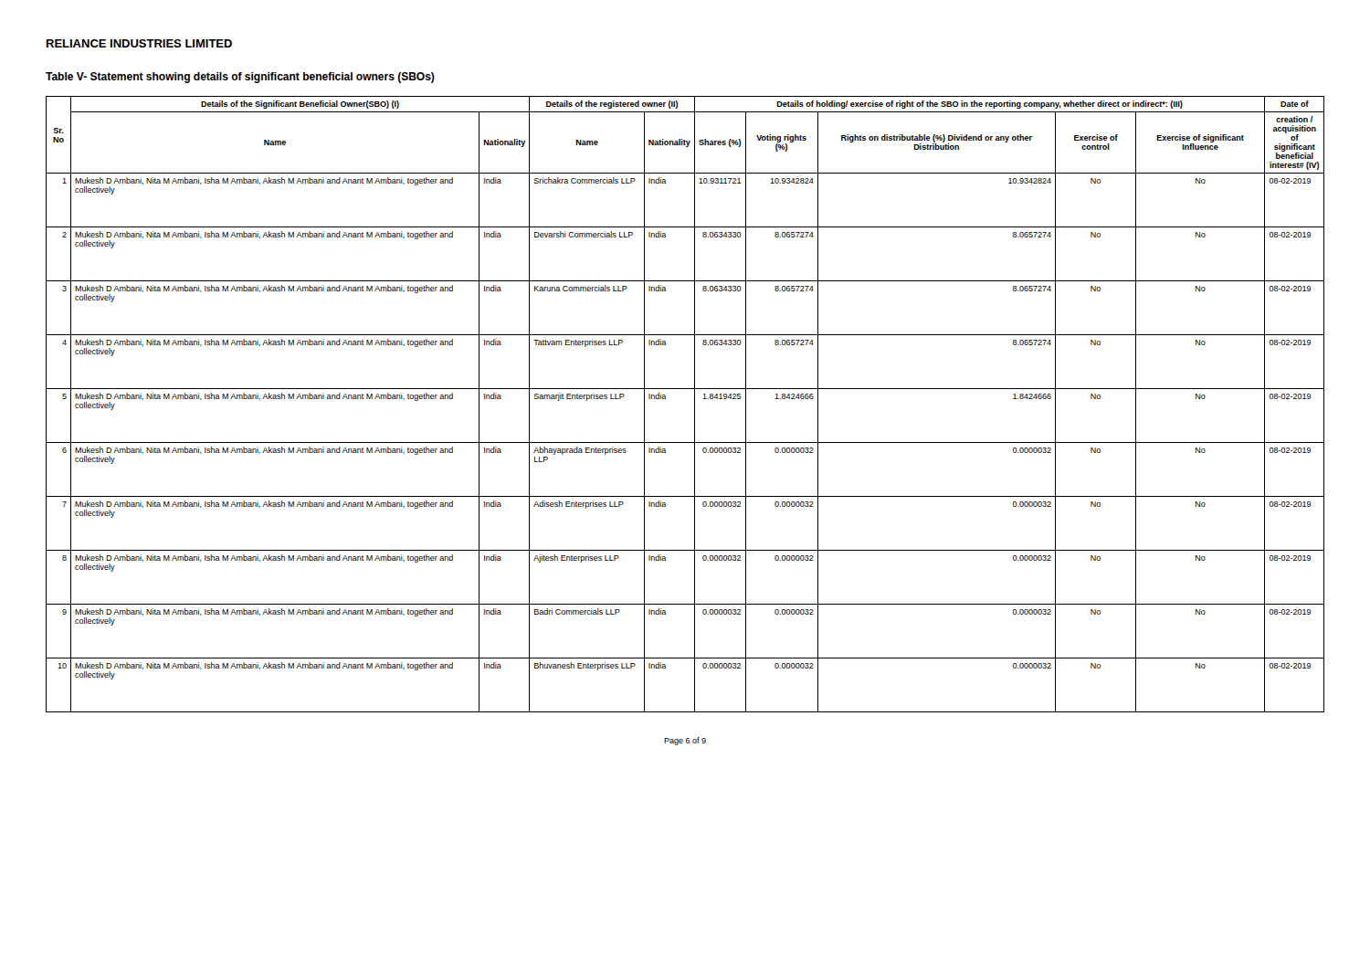RELIANCE INDUSTRIES LIMITED
Table V- Statement showing details of significant beneficial owners (SBOs)
| Sr. No | Details of the Significant Beneficial Owner(SBO) (I) | Details of the registered owner (II) | Details of holding/ exercise of right of the SBO in the reporting company, whether direct or indirect*: (III) | Date of |
| --- | --- | --- | --- | --- |
| Name | Nationality | Name | Nationality | Shares (%) | Voting rights (%) | Rights on distributable (%) Dividend or any other Distribution | Exercise of control | Exercise of significant Influence |
| creation / acquisition of significant beneficial interest# (IV) |
| 1 | Mukesh D Ambani, Nita M Ambani, Isha M Ambani, Akash M Ambani and Anant M Ambani, together and collectively | India | Srichakra Commercials LLP | India | 10.9311721 | 10.9342824 | 10.9342824 | No | No | 08-02-2019 |
| 2 | Mukesh D Ambani, Nita M Ambani, Isha M Ambani, Akash M Ambani and Anant M Ambani, together and collectively | India | Devarshi Commercials LLP | India | 8.0634330 | 8.0657274 | 8.0657274 | No | No | 08-02-2019 |
| 3 | Mukesh D Ambani, Nita M Ambani, Isha M Ambani, Akash M Ambani and Anant M Ambani, together and collectively | India | Karuna Commercials LLP | India | 8.0634330 | 8.0657274 | 8.0657274 | No | No | 08-02-2019 |
| 4 | Mukesh D Ambani, Nita M Ambani, Isha M Ambani, Akash M Ambani and Anant M Ambani, together and collectively | India | Tattvam Enterprises LLP | India | 8.0634330 | 8.0657274 | 8.0657274 | No | No | 08-02-2019 |
| 5 | Mukesh D Ambani, Nita M Ambani, Isha M Ambani, Akash M Ambani and Anant M Ambani, together and collectively | India | Samarjit Enterprises LLP | India | 1.8419425 | 1.8424666 | 1.8424666 | No | No | 08-02-2019 |
| 6 | Mukesh D Ambani, Nita M Ambani, Isha M Ambani, Akash M Ambani and Anant M Ambani, together and collectively | India | Abhayaprada Enterprises LLP | India | 0.0000032 | 0.0000032 | 0.0000032 | No | No | 08-02-2019 |
| 7 | Mukesh D Ambani, Nita M Ambani, Isha M Ambani, Akash M Ambani and Anant M Ambani, together and collectively | India | Adisesh Enterprises LLP | India | 0.0000032 | 0.0000032 | 0.0000032 | No | No | 08-02-2019 |
| 8 | Mukesh D Ambani, Nita M Ambani, Isha M Ambani, Akash M Ambani and Anant M Ambani, together and collectively | India | Ajitesh Enterprises LLP | India | 0.0000032 | 0.0000032 | 0.0000032 | No | No | 08-02-2019 |
| 9 | Mukesh D Ambani, Nita M Ambani, Isha M Ambani, Akash M Ambani and Anant M Ambani, together and collectively | India | Badri Commercials LLP | India | 0.0000032 | 0.0000032 | 0.0000032 | No | No | 08-02-2019 |
| 10 | Mukesh D Ambani, Nita M Ambani, Isha M Ambani, Akash M Ambani and Anant M Ambani, together and collectively | India | Bhuvanesh Enterprises LLP | India | 0.0000032 | 0.0000032 | 0.0000032 | No | No | 08-02-2019 |
Page 6 of 9